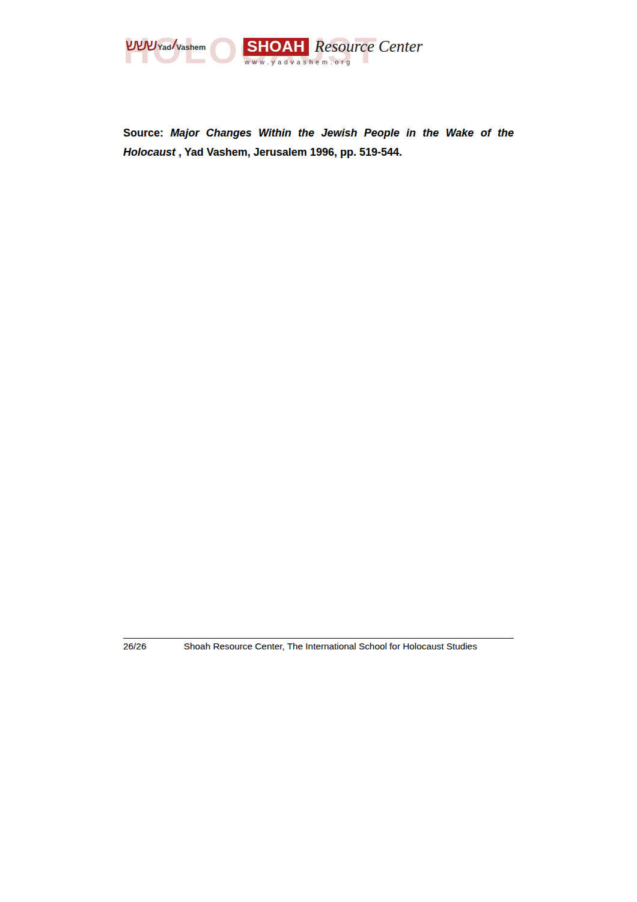HOLOCAUST
ששש Yad / Vashem
SHOAH Resource Center
www.yadvashem.org
Source: Major Changes Within the Jewish People in the Wake of the Holocaust , Yad Vashem, Jerusalem 1996, pp. 519-544.
26/26 Shoah Resource Center, The International School for Holocaust Studies